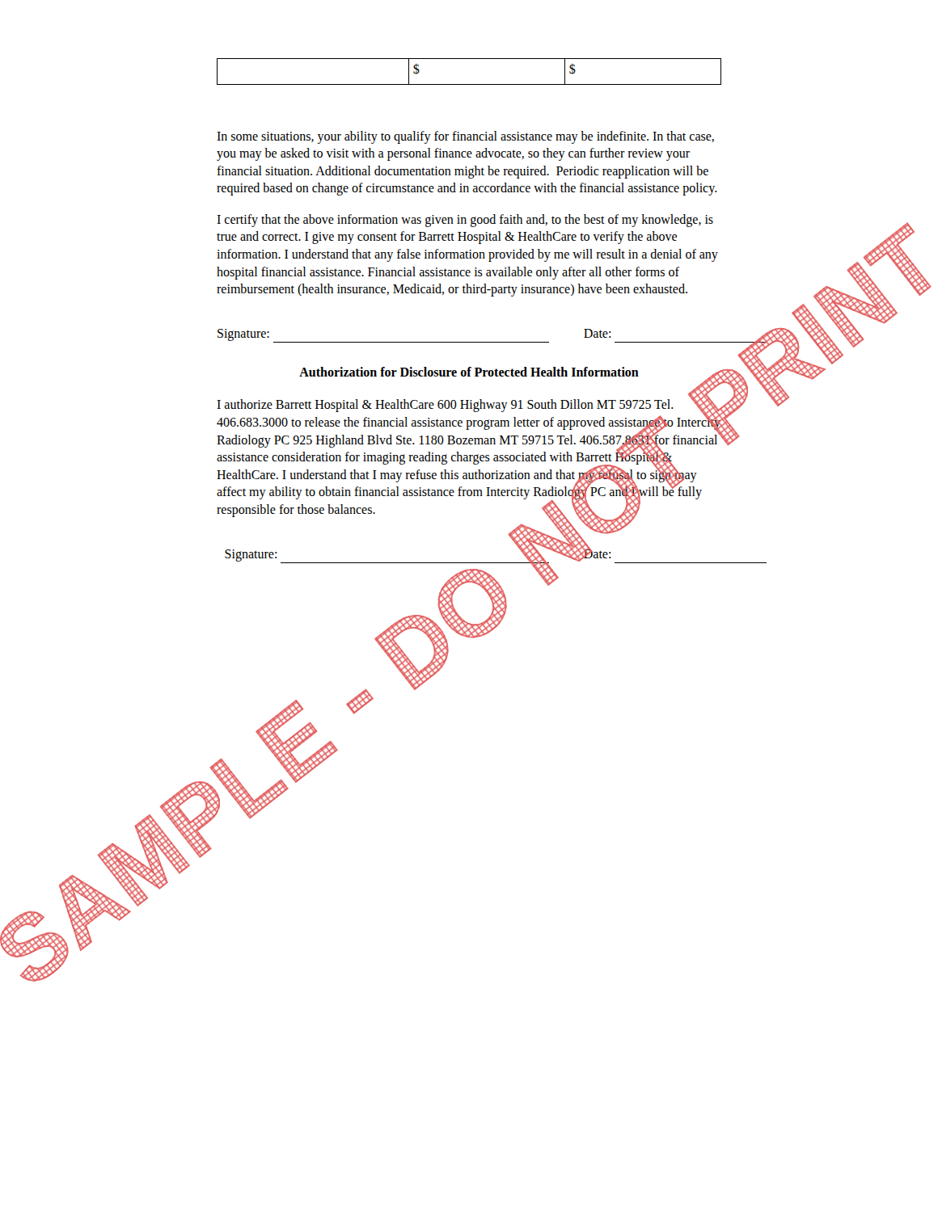SAMPLE - DO NOT PRINT
| | $ | $ |
In some situations, your ability to qualify for financial assistance may be indefinite. In that case, you may be asked to visit with a personal finance advocate, so they can further review your financial situation. Additional documentation might be required. Periodic reapplication will be required based on change of circumstance and in accordance with the financial assistance policy.
I certify that the above information was given in good faith and, to the best of my knowledge, is true and correct. I give my consent for Barrett Hospital & HealthCare to verify the above information. I understand that any false information provided by me will result in a denial of any hospital financial assistance. Financial assistance is available only after all other forms of reimbursement (health insurance, Medicaid, or third-party insurance) have been exhausted.
Signature: Date:
Authorization for Disclosure of Protected Health Information
I authorize Barrett Hospital & HealthCare 600 Highway 91 South Dillon MT 59725 Tel. 406.683.3000 to release the financial assistance program letter of approved assistance to Intercity Radiology PC 925 Highland Blvd Ste. 1180 Bozeman MT 59715 Tel. 406.587.8631 for financial assistance consideration for imaging reading charges associated with Barrett Hospital & HealthCare. I understand that I may refuse this authorization and that my refusal to sign may affect my ability to obtain financial assistance from Intercity Radiology PC and I will be fully responsible for those balances.
Signature: Date: